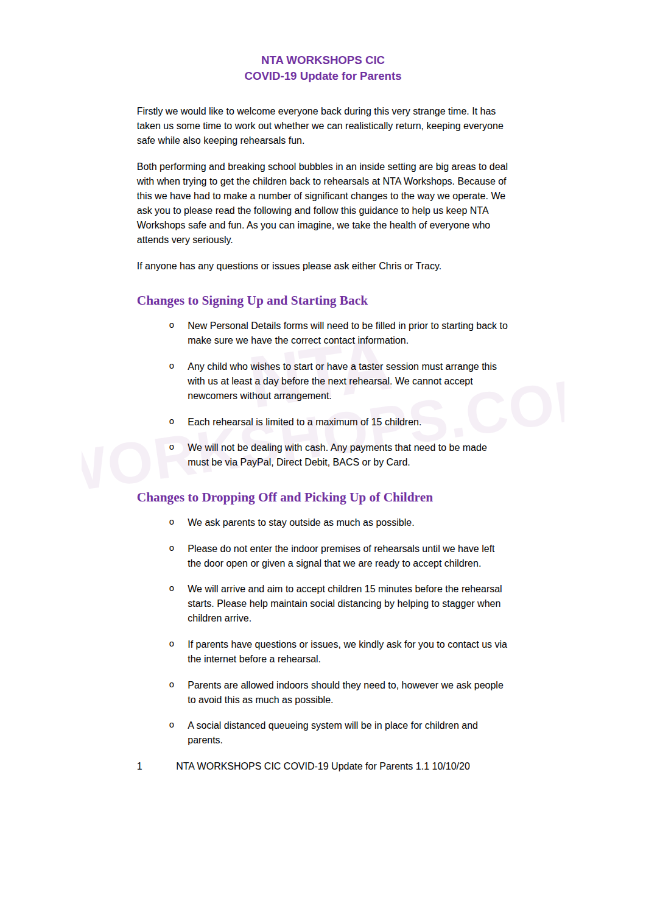NTA WORKSHOPS.COM
NTA WORKSHOPS CIC COVID-19 Update for Parents
Firstly we would like to welcome everyone back during this very strange time. It has taken us some time to work out whether we can realistically return, keeping everyone safe while also keeping rehearsals fun.
Both performing and breaking school bubbles in an inside setting are big areas to deal with when trying to get the children back to rehearsals at NTA Workshops. Because of this we have had to make a number of significant changes to the way we operate. We ask you to please read the following and follow this guidance to help us keep NTA Workshops safe and fun. As you can imagine, we take the health of everyone who attends very seriously.
If anyone has any questions or issues please ask either Chris or Tracy.
Changes to Signing Up and Starting Back
New Personal Details forms will need to be filled in prior to starting back to make sure we have the correct contact information.
Any child who wishes to start or have a taster session must arrange this with us at least a day before the next rehearsal. We cannot accept newcomers without arrangement.
Each rehearsal is limited to a maximum of 15 children.
We will not be dealing with cash. Any payments that need to be made must be via PayPal, Direct Debit, BACS or by Card.
Changes to Dropping Off and Picking Up of Children
We ask parents to stay outside as much as possible.
Please do not enter the indoor premises of rehearsals until we have left the door open or given a signal that we are ready to accept children.
We will arrive and aim to accept children 15 minutes before the rehearsal starts. Please help maintain social distancing by helping to stagger when children arrive.
If parents have questions or issues, we kindly ask for you to contact us via the internet before a rehearsal.
Parents are allowed indoors should they need to, however we ask people to avoid this as much as possible.
A social distanced queueing system will be in place for children and parents.
1
NTA WORKSHOPS CIC COVID-19 Update for Parents 1.1 10/10/20